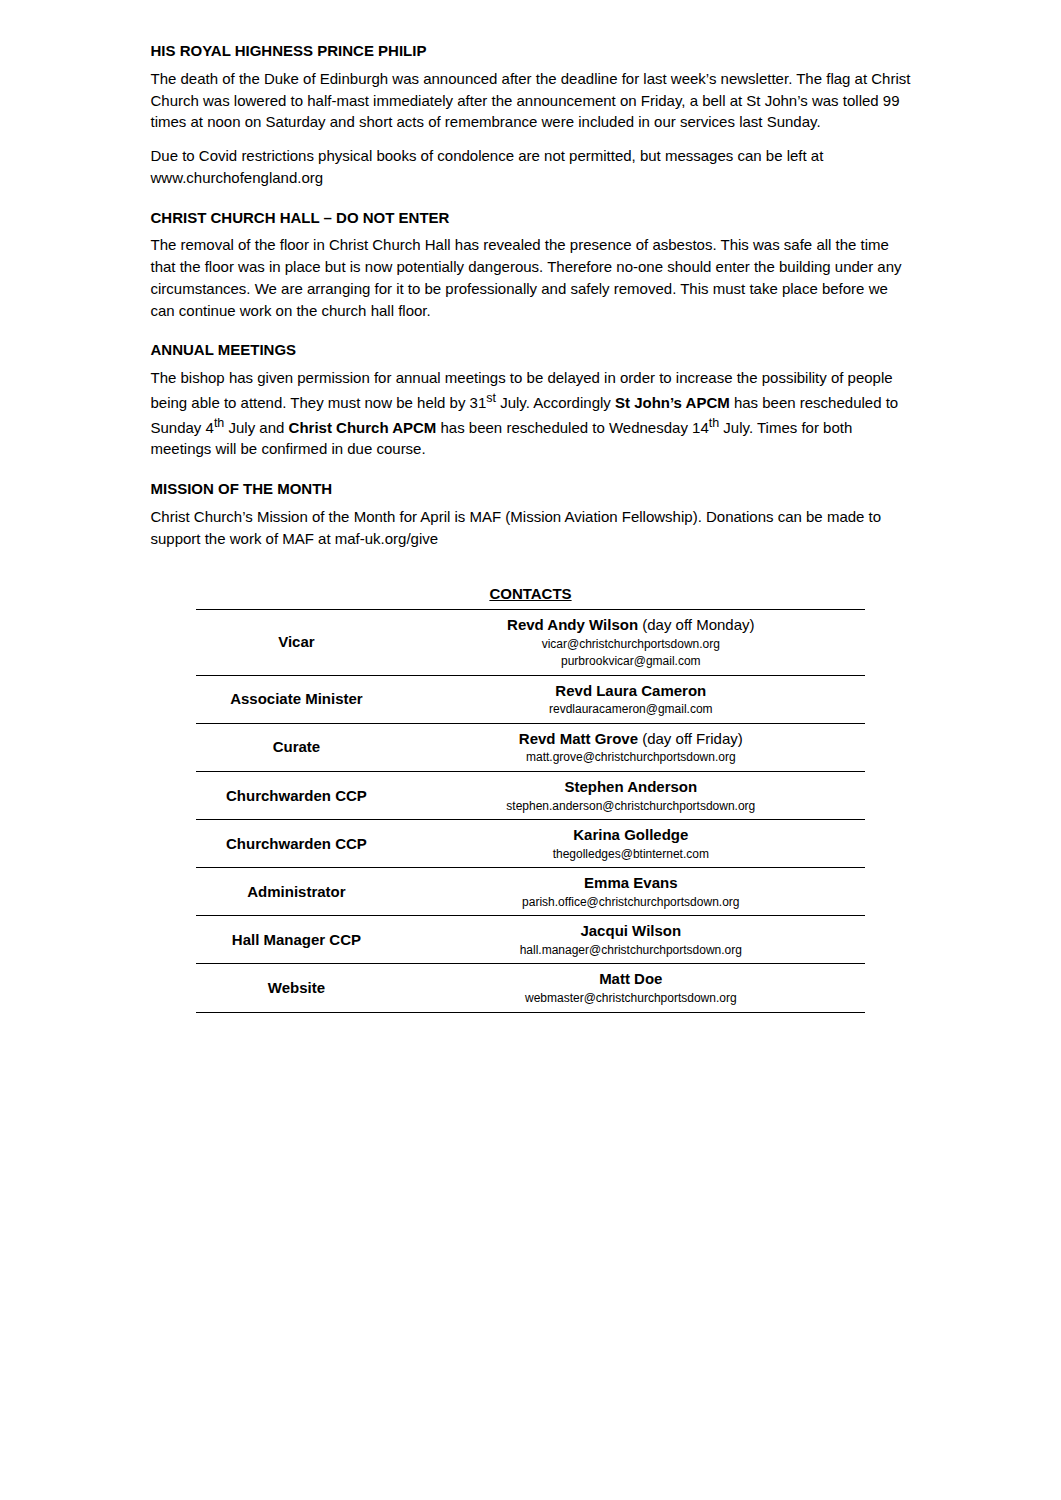His Royal Highness Prince Philip
The death of the Duke of Edinburgh was announced after the deadline for last week’s newsletter. The flag at Christ Church was lowered to half-mast immediately after the announcement on Friday, a bell at St John’s was tolled 99 times at noon on Saturday and short acts of remembrance were included in our services last Sunday.
Due to Covid restrictions physical books of condolence are not permitted, but messages can be left at www.churchofengland.org
Christ Church Hall – Do Not Enter
The removal of the floor in Christ Church Hall has revealed the presence of asbestos. This was safe all the time that the floor was in place but is now potentially dangerous. Therefore no-one should enter the building under any circumstances. We are arranging for it to be professionally and safely removed. This must take place before we can continue work on the church hall floor.
Annual Meetings
The bishop has given permission for annual meetings to be delayed in order to increase the possibility of people being able to attend. They must now be held by 31st July. Accordingly St John’s APCM has been rescheduled to Sunday 4th July and Christ Church APCM has been rescheduled to Wednesday 14th July. Times for both meetings will be confirmed in due course.
Mission of the Month
Christ Church’s Mission of the Month for April is MAF (Mission Aviation Fellowship). Donations can be made to support the work of MAF at maf-uk.org/give
CONTACTS
| Vicar | Revd Andy Wilson (day off Monday) vicar@christchurchportsdown.org purbrookvicar@gmail.com |
| Associate Minister | Revd Laura Cameron revdlauracameron@gmail.com |
| Curate | Revd Matt Grove (day off Friday) matt.grove@christchurchportsdown.org |
| Churchwarden CCP | Stephen Anderson stephen.anderson@christchurchportsdown.org |
| Churchwarden CCP | Karina Golledge thegolledges@btinternet.com |
| Administrator | Emma Evans parish.office@christchurchportsdown.org |
| Hall Manager CCP | Jacqui Wilson hall.manager@christchurchportsdown.org |
| Website | Matt Doe webmaster@christchurchportsdown.org |